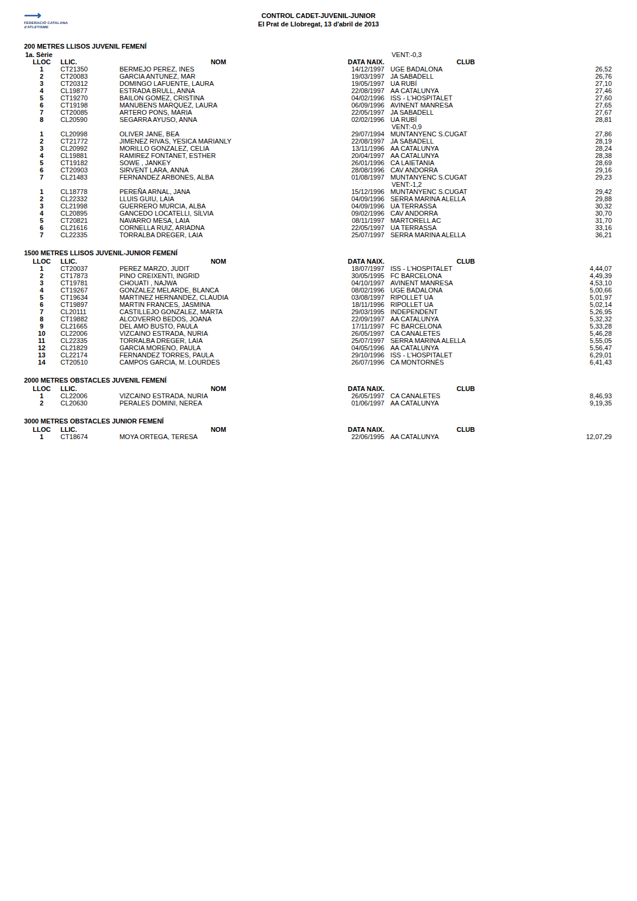⟶
FEDERACIÓ CATALANA
d'ATLETISME
CONTROL CADET-JUVENIL-JUNIOR
El Prat de Llobregat, 13 d'abril de 2013
200 METRES LLISOS JUVENIL FEMENÍ
| 1a. Sèrie | | | | VENT:-0,3 | |
| LLOC | LLIC. | NOM | DATA NAIX. | CLUB | |
| 1 | CT21350 | BERMEJO PEREZ, INES | 14/12/1997 | UGE BADALONA | 26,52 |
| 2 | CT20083 | GARCIA ANTUNEZ, MAR | 19/03/1997 | JA SABADELL | 26,76 |
| 3 | CT20312 | DOMINGO LAFUENTE, LAURA | 19/05/1997 | UA RUBÍ | 27,10 |
| 4 | CL19877 | ESTRADA BRULL, ANNA | 22/08/1997 | AA CATALUNYA | 27,46 |
| 5 | CT19270 | BAILON GOMEZ, CRISTINA | 04/02/1996 | ISS - L'HOSPITALET | 27,60 |
| 6 | CT19198 | MANUBENS MARQUEZ, LAURA | 06/09/1996 | AVINENT MANRESA | 27,65 |
| 7 | CT20085 | ARTERO PONS, MARIA | 22/05/1997 | JA SABADELL | 27,67 |
| 8 | CL20590 | SEGARRA AYUSO, ANNA | 02/02/1996 | UA RUBÍ | 28,81 |
| | | | | VENT:-0,9 | |
| 1 | CL20998 | OLIVER JANE, BEA | 29/07/1994 | MUNTANYENC S.CUGAT | 27,86 |
| 2 | CT21772 | JIMENEZ RIVAS, YESICA MARIANLY | 22/08/1997 | JA SABADELL | 28,19 |
| 3 | CL20992 | MORILLO GONZALEZ, CELIA | 13/11/1996 | AA CATALUNYA | 28,24 |
| 4 | CL19881 | RAMIREZ FONTANET, ESTHER | 20/04/1997 | AA CATALUNYA | 28,38 |
| 5 | CT19182 | SOWE , JANKEY | 26/01/1996 | CA LAIETANIA | 28,69 |
| 6 | CT20903 | SIRVENT LARA, ANNA | 28/08/1996 | CAV ANDORRA | 29,16 |
| 7 | CL21483 | FERNANDEZ ARBONES, ALBA | 01/08/1997 | MUNTANYENC S.CUGAT | 29,23 |
| | | | | VENT:-1,2 | |
| 1 | CL18778 | PEREÑA ARNAL, JANA | 15/12/1996 | MUNTANYENC S.CUGAT | 29,42 |
| 2 | CL22332 | LLUIS GUIU, LAIA | 04/09/1996 | SERRA MARINA ALELLA | 29,88 |
| 3 | CL21998 | GUERRERO MURCIA, ALBA | 04/09/1996 | UA TERRASSA | 30,32 |
| 4 | CL20895 | GANCEDO LOCATELLI, SÍLVIA | 09/02/1996 | CAV ANDORRA | 30,70 |
| 5 | CT20821 | NAVARRO MESA, LAIA | 08/11/1997 | MARTORELL AC | 31,70 |
| 6 | CL21616 | CORNELLA RUIZ, ARIADNA | 22/05/1997 | UA TERRASSA | 33,16 |
| 7 | CL22335 | TORRALBA DREGER, LAIA | 25/07/1997 | SERRA MARINA ALELLA | 36,21 |
1500 METRES LLISOS JUVENIL-JUNIOR FEMENÍ
| LLOC | LLIC. | NOM | DATA NAIX. | CLUB | |
| --- | --- | --- | --- | --- | --- |
| 1 | CT20037 | PEREZ MARZO, JUDIT | 18/07/1997 | ISS - L'HOSPITALET | 4,44,07 |
| 2 | CT17873 | PINO CREIXENTI, INGRID | 30/05/1995 | FC BARCELONA | 4,49,39 |
| 3 | CT19781 | CHOUATI , NAJWA | 04/10/1997 | AVINENT MANRESA | 4,53,10 |
| 4 | CT19267 | GONZALEZ MELARDE, BLANCA | 08/02/1996 | UGE BADALONA | 5,00,66 |
| 5 | CT19634 | MARTINEZ HERNANDEZ, CLAUDIA | 03/08/1997 | RIPOLLET UA | 5,01,97 |
| 6 | CT19897 | MARTIN FRANCES, JASMINA | 18/11/1996 | RIPOLLET UA | 5,02,14 |
| 7 | CL20111 | CASTILLEJO GONZALEZ, MARTA | 29/03/1995 | INDEPENDENT | 5,26,95 |
| 8 | CT19882 | ALCOVERRO BEDOS, JOANA | 22/09/1997 | AA CATALUNYA | 5,32,32 |
| 9 | CL21665 | DEL AMO BUSTO, PAULA | 17/11/1997 | FC BARCELONA | 5,33,28 |
| 10 | CL22006 | VIZCAINO ESTRADA, NURIA | 26/05/1997 | CA CANALETES | 5,46,28 |
| 11 | CL22335 | TORRALBA DREGER, LAIA | 25/07/1997 | SERRA MARINA ALELLA | 5,55,05 |
| 12 | CL21829 | GARCIA MORENO, PAULA | 04/05/1996 | AA CATALUNYA | 5,56,47 |
| 13 | CL22174 | FERNANDEZ TORRES, PAULA | 29/10/1996 | ISS - L'HOSPITALET | 6,29,01 |
| 14 | CT20510 | CAMPOS GARCIA, M. LOURDES | 26/07/1996 | CA MONTORNÈS | 6,41,43 |
2000 METRES OBSTACLES JUVENIL FEMENÍ
| LLOC | LLIC. | NOM | DATA NAIX. | CLUB | |
| --- | --- | --- | --- | --- | --- |
| 1 | CL22006 | VIZCAINO ESTRADA, NURIA | 26/05/1997 | CA CANALETES | 8,46,93 |
| 2 | CL20630 | PERALES DOMINI, NEREA | 01/06/1997 | AA CATALUNYA | 9,19,35 |
3000 METRES OBSTACLES JUNIOR FEMENÍ
| LLOC | LLIC. | NOM | DATA NAIX. | CLUB | |
| --- | --- | --- | --- | --- | --- |
| 1 | CT18674 | MOYA ORTEGA, TERESA | 22/06/1995 | AA CATALUNYA | 12,07,29 |